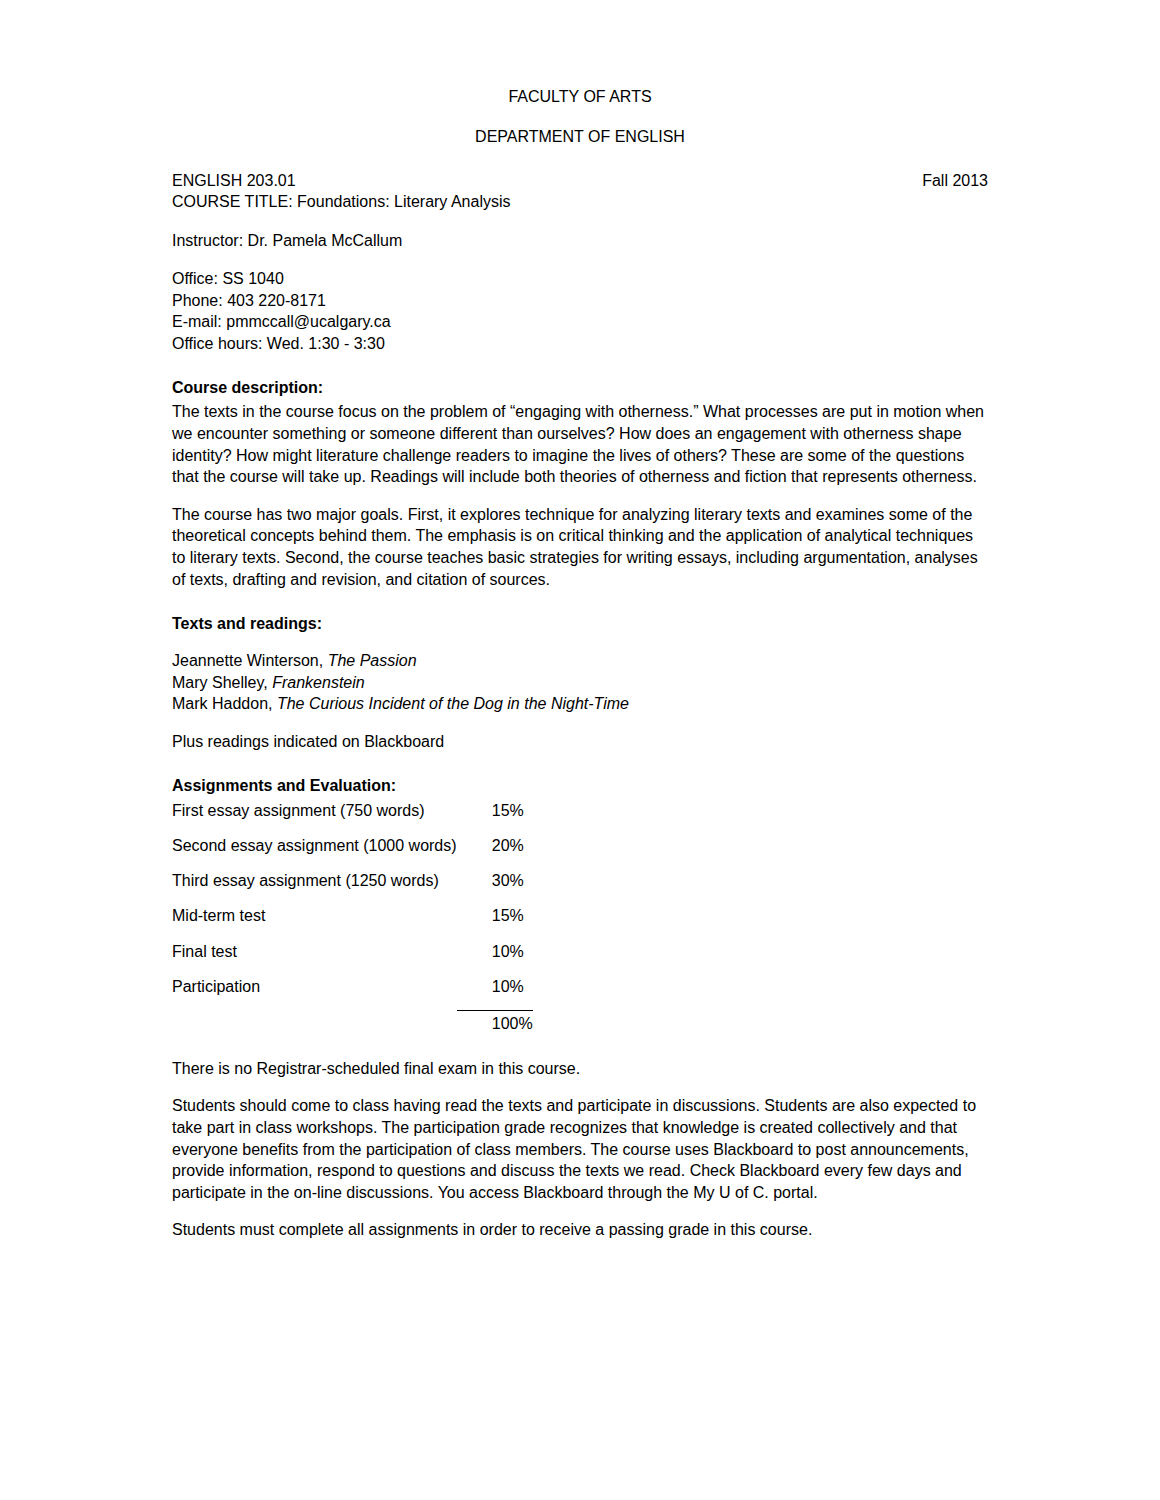FACULTY OF ARTS
DEPARTMENT OF ENGLISH
ENGLISH 203.01 Fall 2013
COURSE TITLE: Foundations: Literary Analysis
Instructor: Dr. Pamela McCallum
Office: SS 1040
Phone: 403 220-8171
E-mail: pmmccall@ucalgary.ca
Office hours: Wed. 1:30 - 3:30
Course description:
The texts in the course focus on the problem of “engaging with otherness.” What processes are put in motion when we encounter something or someone different than ourselves? How does an engagement with otherness shape identity? How might literature challenge readers to imagine the lives of others? These are some of the questions that the course will take up. Readings will include both theories of otherness and fiction that represents otherness.
The course has two major goals. First, it explores technique for analyzing literary texts and examines some of the theoretical concepts behind them. The emphasis is on critical thinking and the application of analytical techniques to literary texts. Second, the course teaches basic strategies for writing essays, including argumentation, analyses of texts, drafting and revision, and citation of sources.
Texts and readings:
Jeannette Winterson, The Passion
Mary Shelley, Frankenstein
Mark Haddon, The Curious Incident of the Dog in the Night-Time
Plus readings indicated on Blackboard
Assignments and Evaluation:
| First essay assignment (750 words) | 15% |
| Second essay assignment (1000 words) | 20% |
| Third essay assignment (1250 words) | 30% |
| Mid-term test | 15% |
| Final test | 10% |
| Participation | 10% |
| | 100% |
There is no Registrar-scheduled final exam in this course.
Students should come to class having read the texts and participate in discussions. Students are also expected to take part in class workshops. The participation grade recognizes that knowledge is created collectively and that everyone benefits from the participation of class members. The course uses Blackboard to post announcements, provide information, respond to questions and discuss the texts we read. Check Blackboard every few days and participate in the on-line discussions. You access Blackboard through the My U of C. portal.
Students must complete all assignments in order to receive a passing grade in this course.